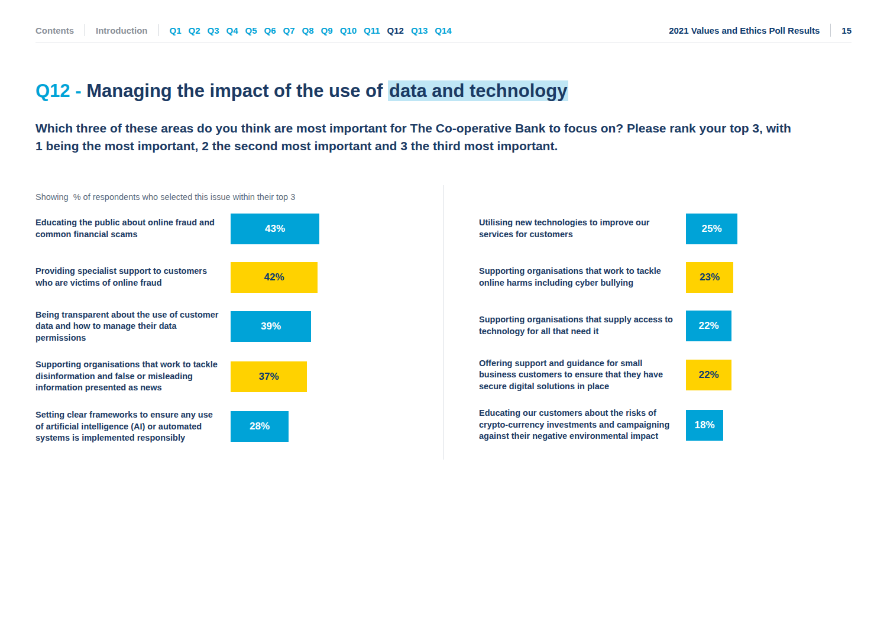Contents Introduction Q1 Q2 Q3 Q4 Q5 Q6 Q7 Q8 Q9 Q10 Q11 Q12 Q13 Q14
2021 Values and Ethics Poll Results 15
Q12 - Managing the impact of the use of data and technology
Which three of these areas do you think are most important for The Co-operative Bank to focus on? Please rank your top 3, with 1 being the most important, 2 the second most important and 3 the third most important.
Showing % of respondents who selected this issue within their top 3
Educating the public about online fraud and common financial scams
43%
Providing specialist support to customers who are victims of online fraud
42%
Being transparent about the use of customer data and how to manage their data permissions
39%
Supporting organisations that work to tackle disinformation and false or misleading information presented as news
37%
Setting clear frameworks to ensure any use of artificial intelligence (AI) or automated systems is implemented responsibly
28%
Utilising new technologies to improve our services for customers
25%
Supporting organisations that work to tackle online harms including cyber bullying
23%
Supporting organisations that supply access to technology for all that need it
22%
Offering support and guidance for small business customers to ensure that they have secure digital solutions in place
22%
Educating our customers about the risks of crypto-currency investments and campaigning against their negative environmental impact
18%